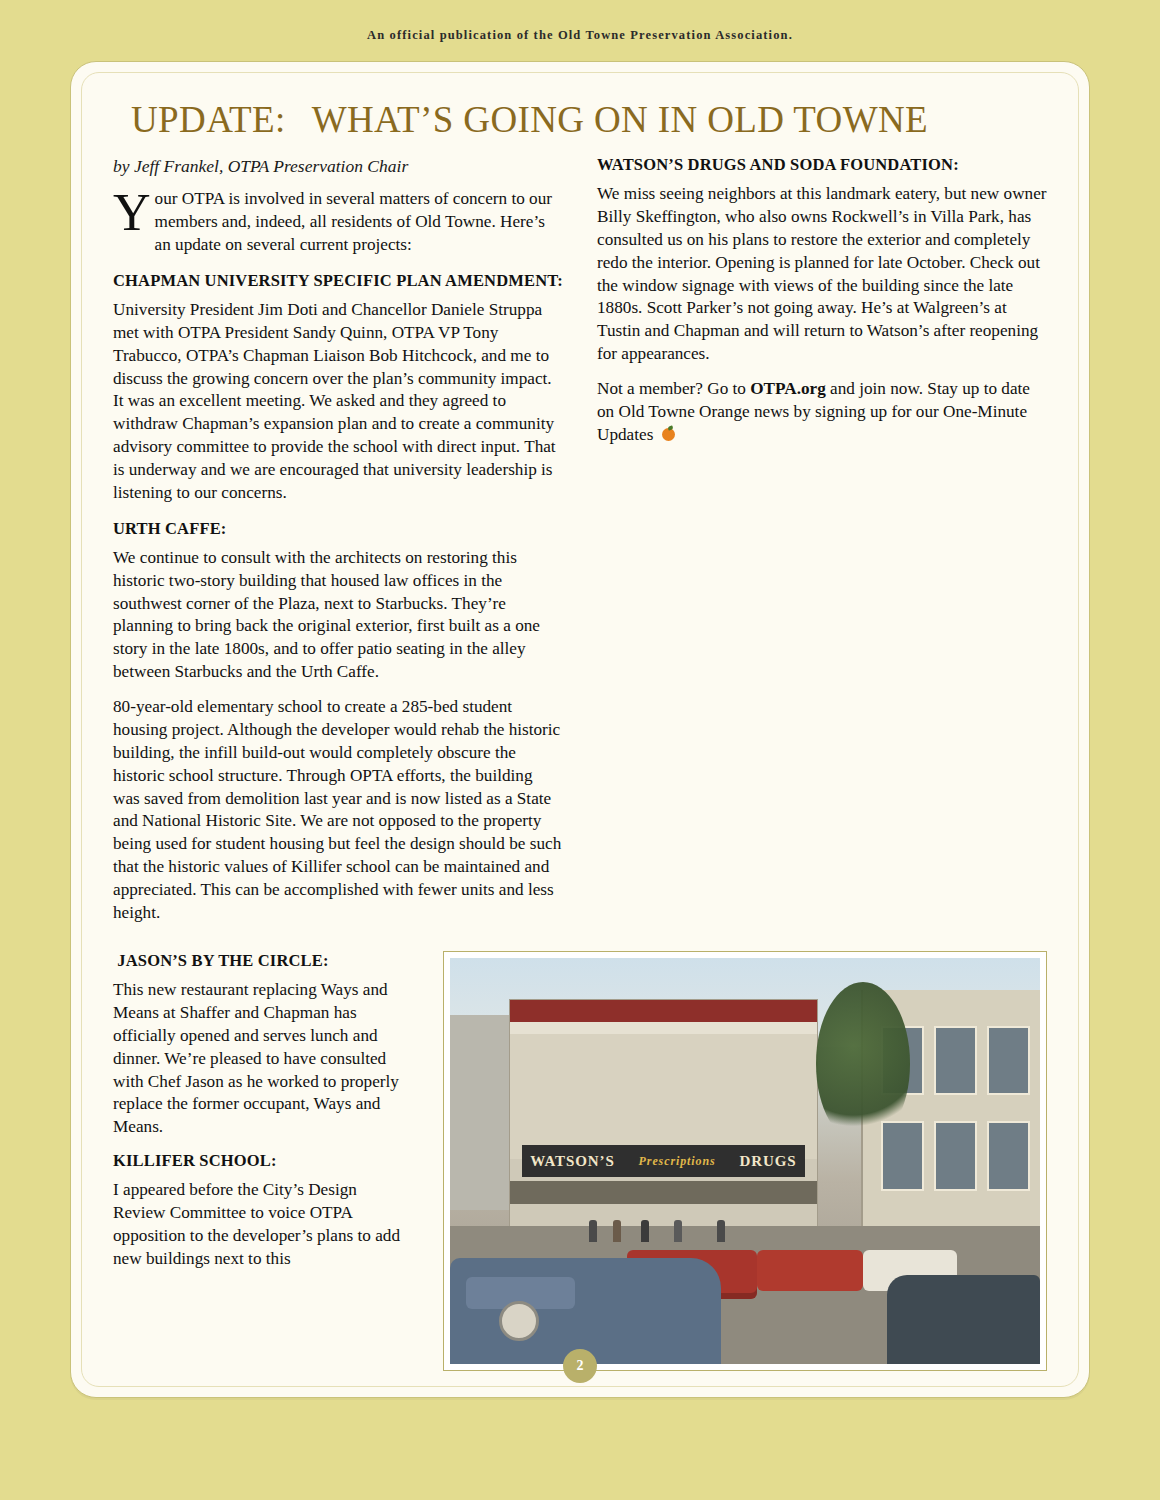An official publication of the Old Towne Preservation Association.
UPDATE: WHAT’S GOING ON IN OLD TOWNE
by Jeff Frankel, OTPA Preservation Chair
Your OTPA is involved in several matters of concern to our members and, indeed, all residents of Old Towne. Here’s an update on several current projects:
Chapman University Specific Plan Amendment:
University President Jim Doti and Chancellor Daniele Struppa met with OTPA President Sandy Quinn, OTPA VP Tony Trabucco, OTPA’s Chapman Liaison Bob Hitchcock, and me to discuss the growing concern over the plan’s community impact. It was an excellent meeting. We asked and they agreed to withdraw Chapman’s expansion plan and to create a community advisory committee to provide the school with direct input. That is underway and we are encouraged that university leadership is listening to our concerns.
Urth Caffe:
We continue to consult with the architects on restoring this historic two-story building that housed law offices in the southwest corner of the Plaza, next to Starbucks. They’re planning to bring back the original exterior, first built as a one story in the late 1800s, and to offer patio seating in the alley between Starbucks and the Urth Caffe.
80-year-old elementary school to create a 285-bed student housing project. Although the developer would rehab the historic building, the infill build-out would completely obscure the historic school structure. Through OPTA efforts, the building was saved from demolition last year and is now listed as a State and National Historic Site. We are not opposed to the property being used for student housing but feel the design should be such that the historic values of Killifer school can be maintained and appreciated. This can be accomplished with fewer units and less height.
Watson’s Drugs and Soda Foundation:
We miss seeing neighbors at this landmark eatery, but new owner Billy Skeffington, who also owns Rockwell’s in Villa Park, has consulted us on his plans to restore the exterior and completely redo the interior. Opening is planned for late October. Check out the window signage with views of the building since the late 1880s. Scott Parker’s not going away. He’s at Walgreen’s at Tustin and Chapman and will return to Watson’s after reopening for appearances.
Not a member? Go to OTPA.org and join now. Stay up to date on Old Towne Orange news by signing up for our One-Minute Updates
Jason’s By The Circle:
This new restaurant replacing Ways and Means at Shaffer and Chapman has officially opened and serves lunch and dinner. We’re pleased to have consulted with Chef Jason as he worked to properly replace the former occupant, Ways and Means.
Killifer School:
I appeared before the City’s Design Review Committee to voice OTPA opposition to the developer’s plans to add new buildings next to this
WATSON’S Prescriptions DRUGS
2